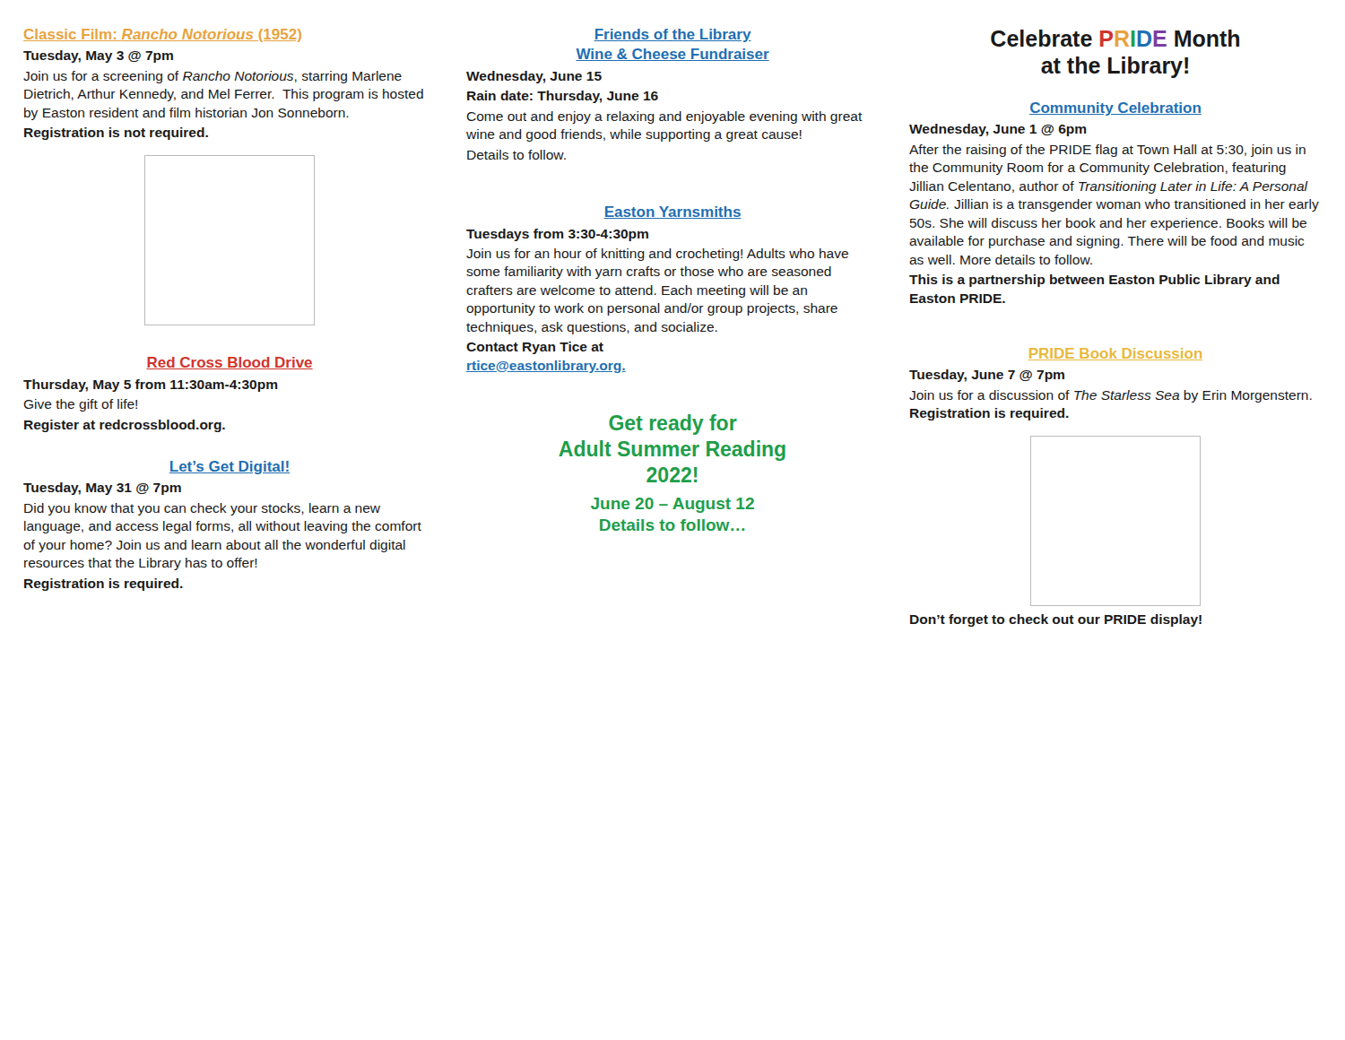Classic Film: Rancho Notorious (1952)
Tuesday, May 3 @ 7pm
Join us for a screening of Rancho Notorious, starring Marlene Dietrich, Arthur Kennedy, and Mel Ferrer. This program is hosted by Easton resident and film historian Jon Sonneborn.
Registration is not required.
Red Cross Blood Drive
Thursday, May 5 from 11:30am-4:30pm
Give the gift of life!
Register at redcrossblood.org.
Let’s Get Digital!
Tuesday, May 31 @ 7pm
Did you know that you can check your stocks, learn a new language, and access legal forms, all without leaving the comfort of your home? Join us and learn about all the wonderful digital resources that the Library has to offer!
Registration is required.
Friends of the Library
Wine & Cheese Fundraiser
Wednesday, June 15
Rain date: Thursday, June 16
Come out and enjoy a relaxing and enjoyable evening with great wine and good friends, while supporting a great cause!
Details to follow.
Easton Yarnsmiths
Tuesdays from 3:30-4:30pm
Join us for an hour of knitting and crocheting! Adults who have some familiarity with yarn crafts or those who are seasoned crafters are welcome to attend. Each meeting will be an opportunity to work on personal and/or group projects, share techniques, ask questions, and socialize.
Contact Ryan Tice at
rtice@eastonlibrary.org.
Get ready for
Adult Summer Reading
2022! June 20 – August 12
Details to follow…
Celebrate PRIDE Month
at the Library!
Community Celebration
Wednesday, June 1 @ 6pm
After the raising of the PRIDE flag at Town Hall at 5:30, join us in the Community Room for a Community Celebration, featuring Jillian Celentano, author of Transitioning Later in Life: A Personal Guide. Jillian is a transgender woman who transitioned in her early 50s. She will discuss her book and her experience. Books will be available for purchase and signing. There will be food and music as well. More details to follow.
This is a partnership between Easton Public Library and Easton PRIDE.
PRIDE Book Discussion
Tuesday, June 7 @ 7pm
Join us for a discussion of The Starless Sea by Erin Morgenstern. Registration is required.
Don’t forget to check out our PRIDE display!